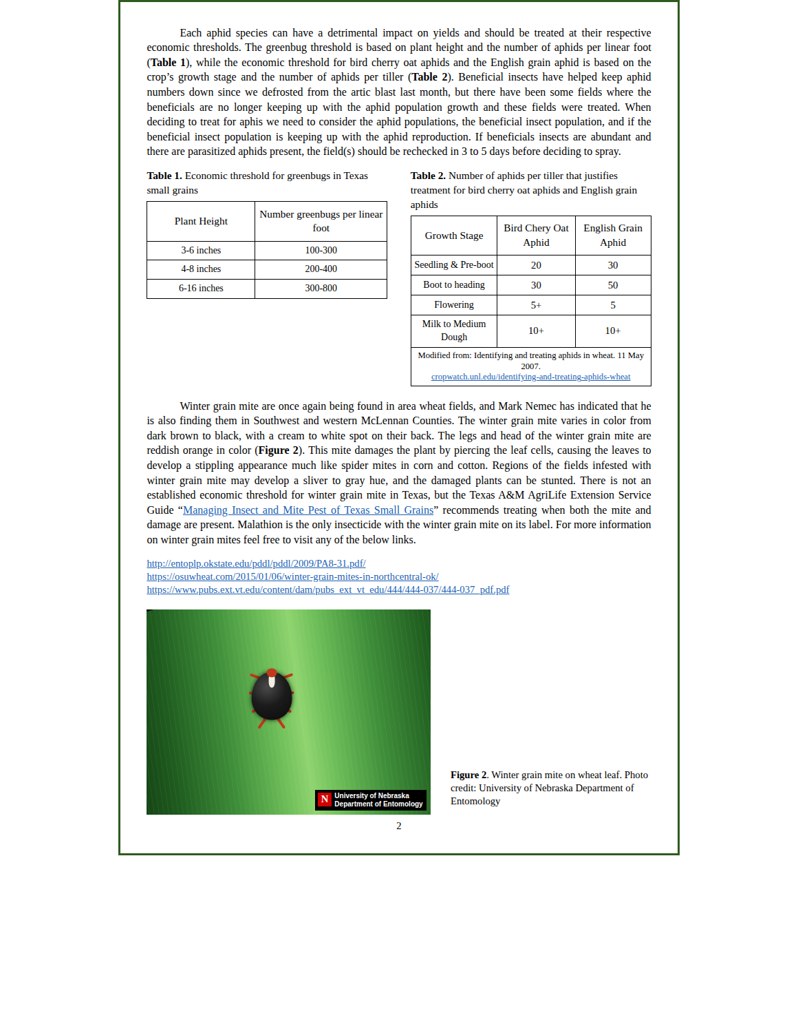Each aphid species can have a detrimental impact on yields and should be treated at their respective economic thresholds. The greenbug threshold is based on plant height and the number of aphids per linear foot (Table 1), while the economic threshold for bird cherry oat aphids and the English grain aphid is based on the crop’s growth stage and the number of aphids per tiller (Table 2). Beneficial insects have helped keep aphid numbers down since we defrosted from the artic blast last month, but there have been some fields where the beneficials are no longer keeping up with the aphid population growth and these fields were treated. When deciding to treat for aphis we need to consider the aphid populations, the beneficial insect population, and if the beneficial insect population is keeping up with the aphid reproduction. If beneficials insects are abundant and there are parasitized aphids present, the field(s) should be rechecked in 3 to 5 days before deciding to spray.
Table 1. Economic threshold for greenbugs in Texas small grains
| Plant Height | Number greenbugs per linear foot |
| --- | --- |
| 3-6 inches | 100-300 |
| 4-8 inches | 200-400 |
| 6-16 inches | 300-800 |
Table 2. Number of aphids per tiller that justifies treatment for bird cherry oat aphids and English grain aphids
| Growth Stage | Bird Chery Oat Aphid | English Grain Aphid |
| --- | --- | --- |
| Seedling & Pre-boot | 20 | 30 |
| Boot to heading | 30 | 50 |
| Flowering | 5+ | 5 |
| Milk to Medium Dough | 10+ | 10+ |
Modified from: Identifying and treating aphids in wheat. 11 May 2007.
cropwatch.unl.edu/identifying-and-treating-aphids-wheat
Winter grain mite are once again being found in area wheat fields, and Mark Nemec has indicated that he is also finding them in Southwest and western McLennan Counties. The winter grain mite varies in color from dark brown to black, with a cream to white spot on their back. The legs and head of the winter grain mite are reddish orange in color (Figure 2). This mite damages the plant by piercing the leaf cells, causing the leaves to develop a stippling appearance much like spider mites in corn and cotton. Regions of the fields infested with winter grain mite may develop a sliver to gray hue, and the damaged plants can be stunted. There is not an established economic threshold for winter grain mite in Texas, but the Texas A&M AgriLife Extension Service Guide “Managing Insect and Mite Pest of Texas Small Grains” recommends treating when both the mite and damage are present. Malathion is the only insecticide with the winter grain mite on its label. For more information on winter grain mites feel free to visit any of the below links.
http://entoplp.okstate.edu/pddl/pddl/2009/PA8-31.pdf/ https://osuwheat.com/2015/01/06/winter-grain-mites-in-northcentral-ok/ https://www.pubs.ext.vt.edu/content/dam/pubs_ext_vt_edu/444/444-037/444-037_pdf.pdf
N University of Nebraska
Department of Entomology
Figure 2. Winter grain mite on wheat leaf. Photo credit: University of Nebraska Department of Entomology
2